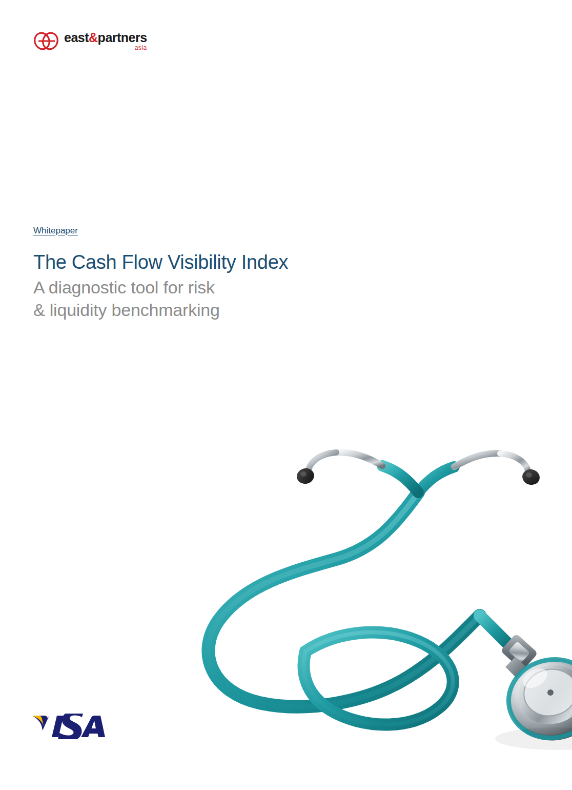east&partners
asia
Whitepaper
The Cash Flow Visibility Index
A diagnostic tool for risk
& liquidity benchmarking